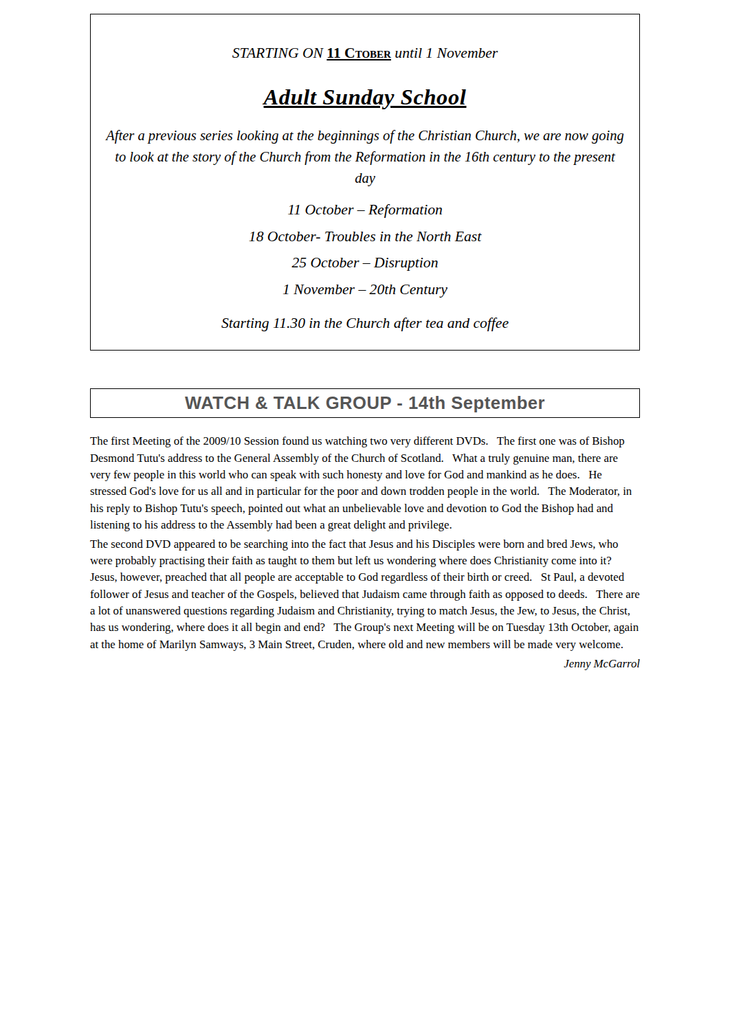STARTING ON 11 Ctober until 1 November
Adult Sunday School
After a previous series looking at the beginnings of the Christian Church, we are now going to look at the story of the Church from the Reformation in the 16th century to the present day
11 October – Reformation
18 October- Troubles in the North East
25 October – Disruption
1 November – 20th Century
Starting 11.30 in the Church after tea and coffee
WATCH & TALK GROUP - 14th September
The first Meeting of the 2009/10 Session found us watching two very different DVDs. The first one was of Bishop Desmond Tutu's address to the General Assembly of the Church of Scotland. What a truly genuine man, there are very few people in this world who can speak with such honesty and love for God and mankind as he does. He stressed God's love for us all and in particular for the poor and down trodden people in the world. The Moderator, in his reply to Bishop Tutu's speech, pointed out what an unbelievable love and devotion to God the Bishop had and listening to his address to the Assembly had been a great delight and privilege.
The second DVD appeared to be searching into the fact that Jesus and his Disciples were born and bred Jews, who were probably practising their faith as taught to them but left us wondering where does Christianity come into it? Jesus, however, preached that all people are acceptable to God regardless of their birth or creed. St Paul, a devoted follower of Jesus and teacher of the Gospels, believed that Judaism came through faith as opposed to deeds. There are a lot of unanswered questions regarding Judaism and Christianity, trying to match Jesus, the Jew, to Jesus, the Christ, has us wondering, where does it all begin and end? The Group's next Meeting will be on Tuesday 13th October, again at the home of Marilyn Samways, 3 Main Street, Cruden, where old and new members will be made very welcome.
Jenny McGarrol